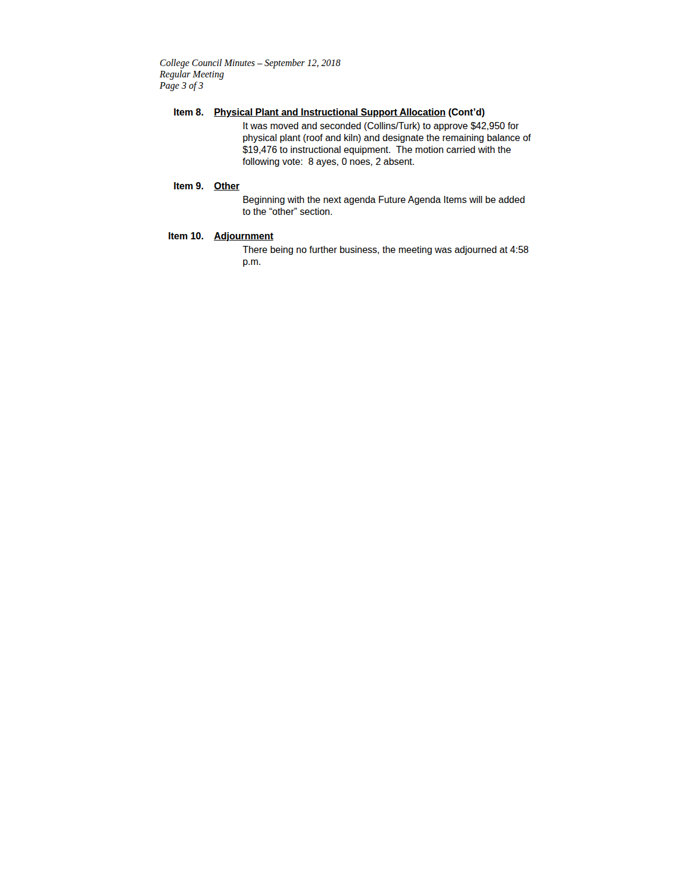College Council Minutes – September 12, 2018
Regular Meeting
Page 3 of 3
Item 8.
Physical Plant and Instructional Support Allocation (Cont’d)
It was moved and seconded (Collins/Turk) to approve $42,950 for physical plant (roof and kiln) and designate the remaining balance of $19,476 to instructional equipment. The motion carried with the following vote: 8 ayes, 0 noes, 2 absent.
Item 9.
Other
Beginning with the next agenda Future Agenda Items will be added to the “other” section.
Item 10.
Adjournment
There being no further business, the meeting was adjourned at 4:58 p.m.